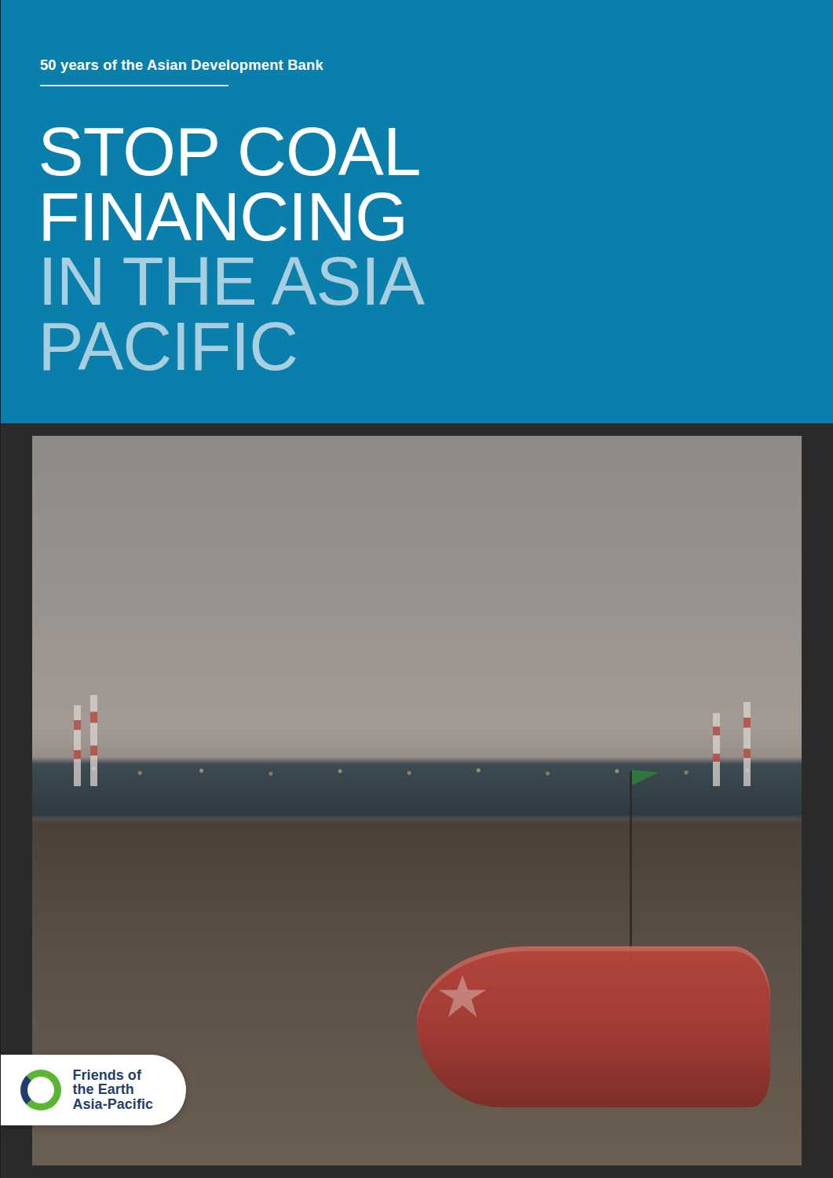50 years of the Asian Development Bank
STOP COAL FINANCING IN THE ASIA PACIFIC
Friends of the Earth Asia-Pacific